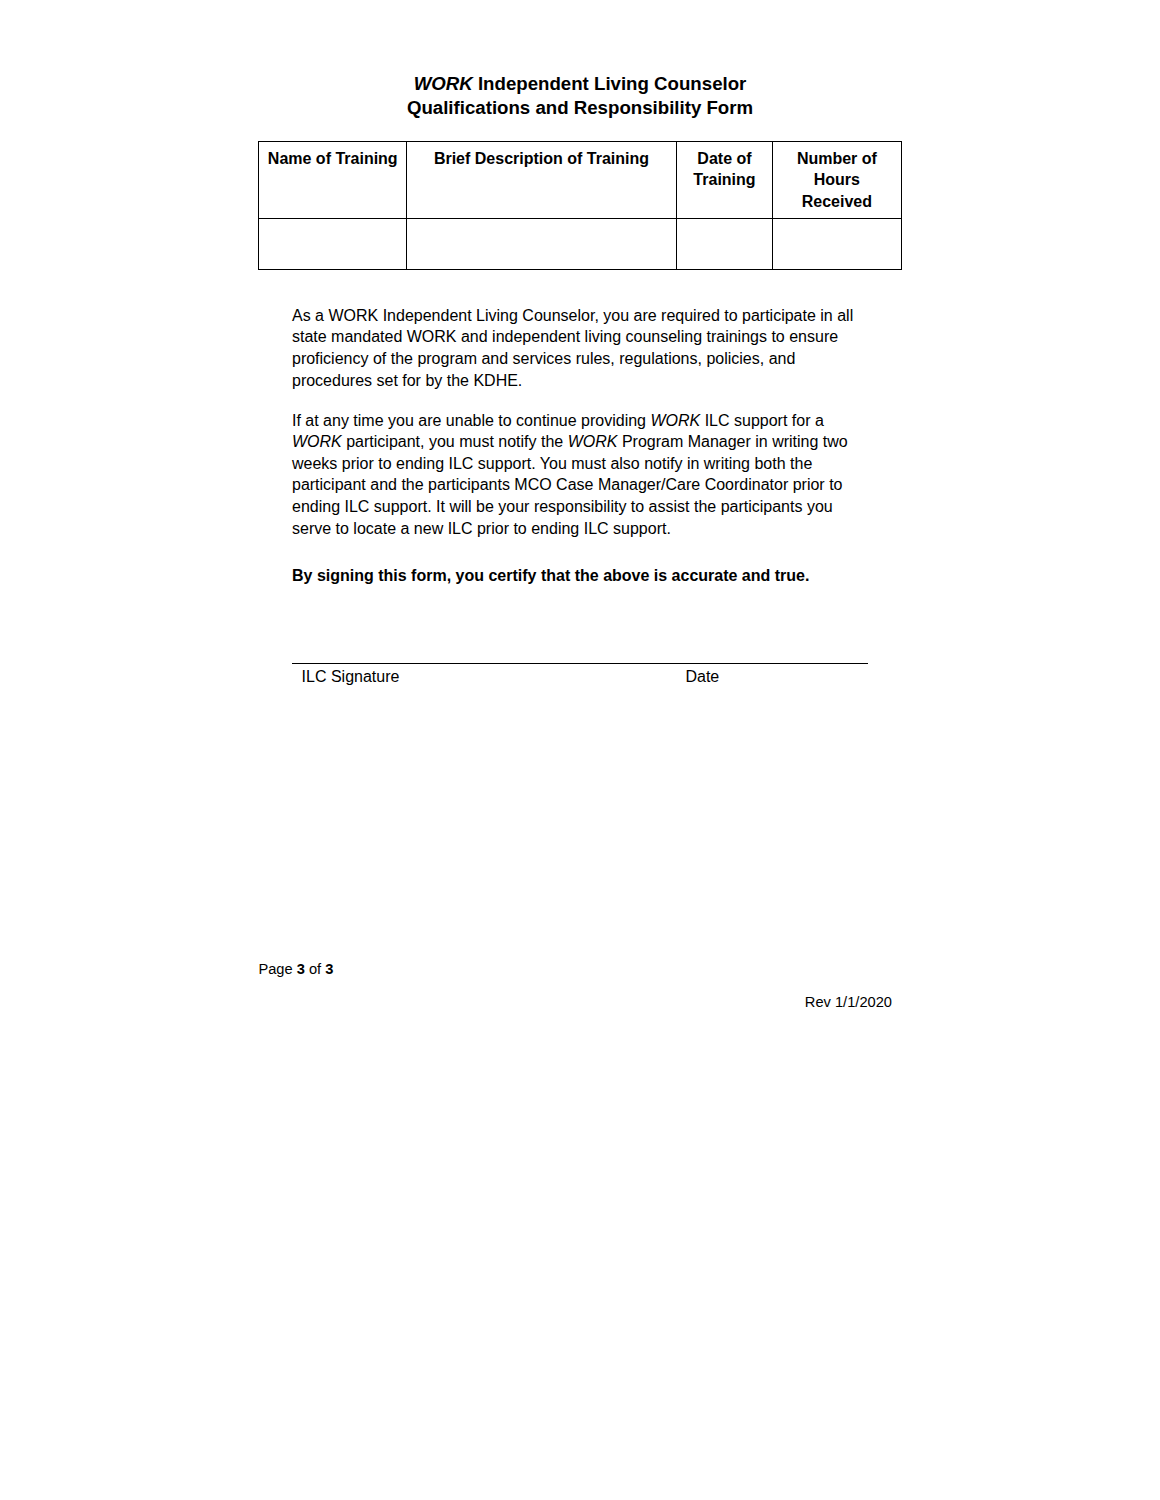WORK Independent Living Counselor
Qualifications and Responsibility Form
| Name of Training | Brief Description of Training | Date of Training | Number of Hours Received |
| --- | --- | --- | --- |
As a WORK Independent Living Counselor, you are required to participate in all state mandated WORK and independent living counseling trainings to ensure proficiency of the program and services rules, regulations, policies, and procedures set for by the KDHE.
If at any time you are unable to continue providing WORK ILC support for a WORK participant, you must notify the WORK Program Manager in writing two weeks prior to ending ILC support. You must also notify in writing both the participant and the participants MCO Case Manager/Care Coordinator prior to ending ILC support. It will be your responsibility to assist the participants you serve to locate a new ILC prior to ending ILC support.
By signing this form, you certify that the above is accurate and true.
ILC Signature Date
Page 3 of 3
Rev 1/1/2020